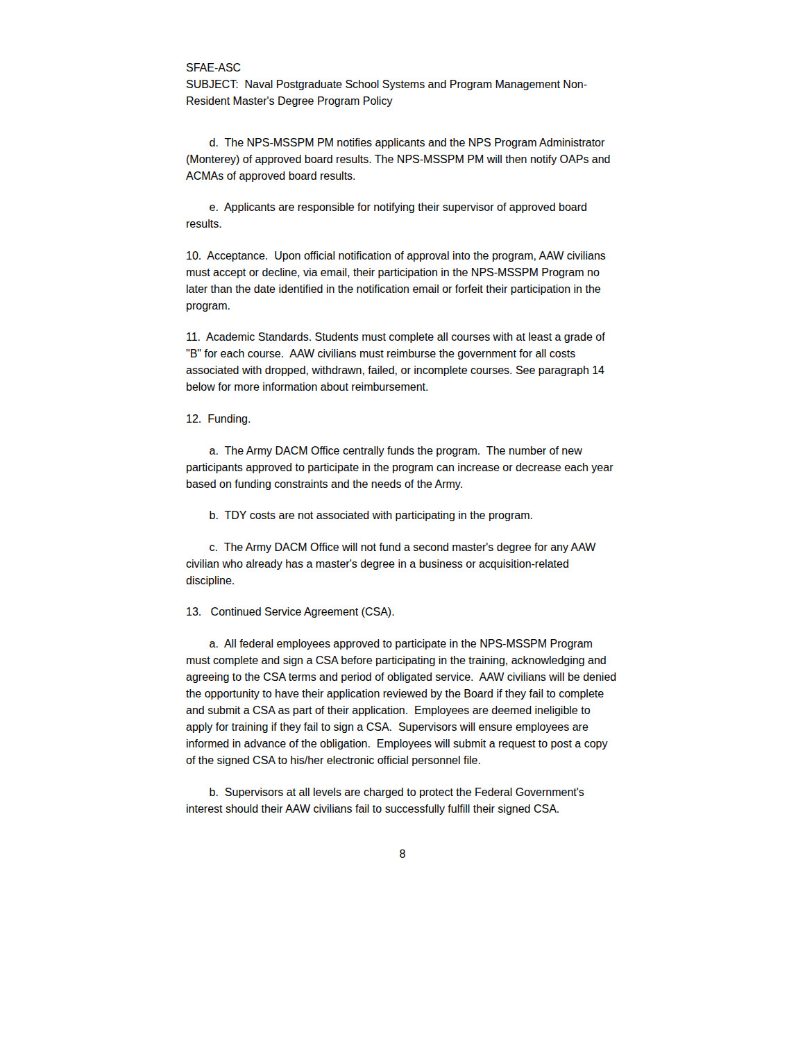SFAE-ASC
SUBJECT: Naval Postgraduate School Systems and Program Management Non-Resident Master's Degree Program Policy
d. The NPS-MSSPM PM notifies applicants and the NPS Program Administrator (Monterey) of approved board results. The NPS-MSSPM PM will then notify OAPs and ACMAs of approved board results.
e. Applicants are responsible for notifying their supervisor of approved board results.
10. Acceptance. Upon official notification of approval into the program, AAW civilians must accept or decline, via email, their participation in the NPS-MSSPM Program no later than the date identified in the notification email or forfeit their participation in the program.
11. Academic Standards. Students must complete all courses with at least a grade of "B" for each course. AAW civilians must reimburse the government for all costs associated with dropped, withdrawn, failed, or incomplete courses. See paragraph 14 below for more information about reimbursement.
12. Funding.
a. The Army DACM Office centrally funds the program. The number of new participants approved to participate in the program can increase or decrease each year based on funding constraints and the needs of the Army.
b. TDY costs are not associated with participating in the program.
c. The Army DACM Office will not fund a second master's degree for any AAW civilian who already has a master's degree in a business or acquisition-related discipline.
13. Continued Service Agreement (CSA).
a. All federal employees approved to participate in the NPS-MSSPM Program must complete and sign a CSA before participating in the training, acknowledging and agreeing to the CSA terms and period of obligated service. AAW civilians will be denied the opportunity to have their application reviewed by the Board if they fail to complete and submit a CSA as part of their application. Employees are deemed ineligible to apply for training if they fail to sign a CSA. Supervisors will ensure employees are informed in advance of the obligation. Employees will submit a request to post a copy of the signed CSA to his/her electronic official personnel file.
b. Supervisors at all levels are charged to protect the Federal Government's interest should their AAW civilians fail to successfully fulfill their signed CSA.
8